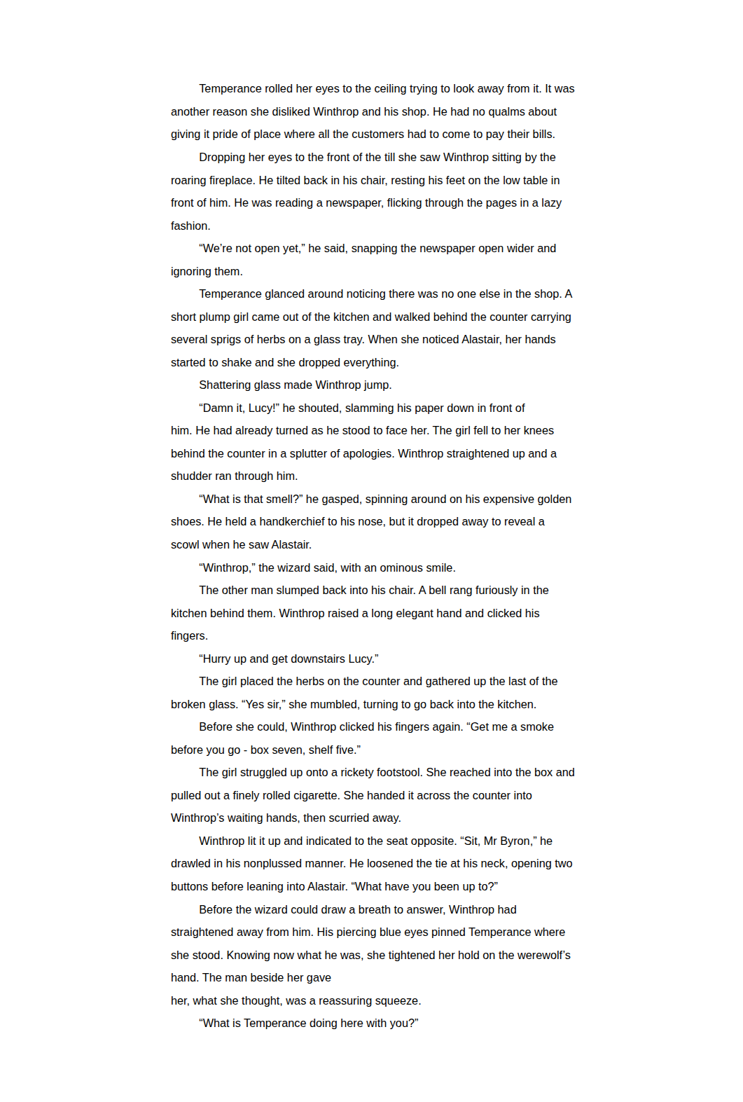Temperance rolled her eyes to the ceiling trying to look away from it. It was another reason she disliked Winthrop and his shop. He had no qualms about giving it pride of place where all the customers had to come to pay their bills.
Dropping her eyes to the front of the till she saw Winthrop sitting by the roaring fireplace. He tilted back in his chair, resting his feet on the low table in front of him. He was reading a newspaper, flicking through the pages in a lazy fashion.
“We’re not open yet,” he said, snapping the newspaper open wider and ignoring them.
Temperance glanced around noticing there was no one else in the shop. A short plump girl came out of the kitchen and walked behind the counter carrying several sprigs of herbs on a glass tray. When she noticed Alastair, her hands started to shake and she dropped everything.
Shattering glass made Winthrop jump.
“Damn it, Lucy!” he shouted, slamming his paper down in front of
him. He had already turned as he stood to face her. The girl fell to her knees behind the counter in a splutter of apologies. Winthrop straightened up and a shudder ran through him.
“What is that smell?” he gasped, spinning around on his expensive golden shoes. He held a handkerchief to his nose, but it dropped away to reveal a scowl when he saw Alastair.
“Winthrop,” the wizard said, with an ominous smile.
The other man slumped back into his chair. A bell rang furiously in the kitchen behind them. Winthrop raised a long elegant hand and clicked his fingers.
“Hurry up and get downstairs Lucy.”
The girl placed the herbs on the counter and gathered up the last of the broken glass. “Yes sir,” she mumbled, turning to go back into the kitchen.
Before she could, Winthrop clicked his fingers again. “Get me a smoke before you go - box seven, shelf five.”
The girl struggled up onto a rickety footstool. She reached into the box and pulled out a finely rolled cigarette. She handed it across the counter into Winthrop’s waiting hands, then scurried away.
Winthrop lit it up and indicated to the seat opposite. “Sit, Mr Byron,” he drawled in his nonplussed manner. He loosened the tie at his neck, opening two buttons before leaning into Alastair. “What have you been up to?”
Before the wizard could draw a breath to answer, Winthrop had straightened away from him. His piercing blue eyes pinned Temperance where she stood. Knowing now what he was, she tightened her hold on the werewolf’s hand. The man beside her gave
her, what she thought, was a reassuring squeeze.
“What is Temperance doing here with you?”